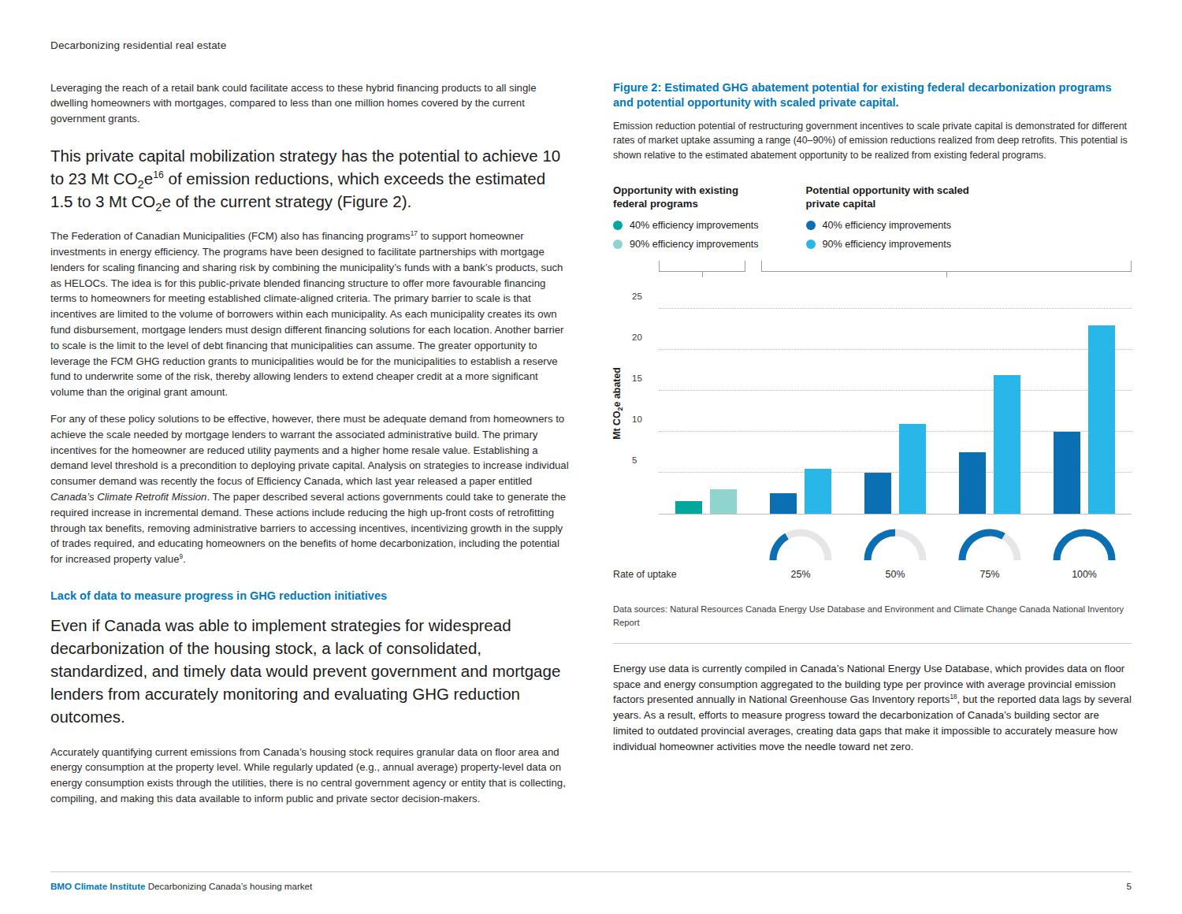Decarbonizing residential real estate
Leveraging the reach of a retail bank could facilitate access to these hybrid financing products to all single dwelling homeowners with mortgages, compared to less than one million homes covered by the current government grants.
This private capital mobilization strategy has the potential to achieve 10 to 23 Mt CO2e16 of emission reductions, which exceeds the estimated 1.5 to 3 Mt CO2e of the current strategy (Figure 2).
The Federation of Canadian Municipalities (FCM) also has financing programs17 to support homeowner investments in energy efficiency. The programs have been designed to facilitate partnerships with mortgage lenders for scaling financing and sharing risk by combining the municipality’s funds with a bank’s products, such as HELOCs. The idea is for this public-private blended financing structure to offer more favourable financing terms to homeowners for meeting established climate-aligned criteria. The primary barrier to scale is that incentives are limited to the volume of borrowers within each municipality. As each municipality creates its own fund disbursement, mortgage lenders must design different financing solutions for each location. Another barrier to scale is the limit to the level of debt financing that municipalities can assume. The greater opportunity to leverage the FCM GHG reduction grants to municipalities would be for the municipalities to establish a reserve fund to underwrite some of the risk, thereby allowing lenders to extend cheaper credit at a more significant volume than the original grant amount.
For any of these policy solutions to be effective, however, there must be adequate demand from homeowners to achieve the scale needed by mortgage lenders to warrant the associated administrative build. The primary incentives for the homeowner are reduced utility payments and a higher home resale value. Establishing a demand level threshold is a precondition to deploying private capital. Analysis on strategies to increase individual consumer demand was recently the focus of Efficiency Canada, which last year released a paper entitled Canada’s Climate Retrofit Mission. The paper described several actions governments could take to generate the required increase in incremental demand. These actions include reducing the high up-front costs of retrofitting through tax benefits, removing administrative barriers to accessing incentives, incentivizing growth in the supply of trades required, and educating homeowners on the benefits of home decarbonization, including the potential for increased property value9.
Lack of data to measure progress in GHG reduction initiatives
Even if Canada was able to implement strategies for widespread decarbonization of the housing stock, a lack of consolidated, standardized, and timely data would prevent government and mortgage lenders from accurately monitoring and evaluating GHG reduction outcomes.
Accurately quantifying current emissions from Canada’s housing stock requires granular data on floor area and energy consumption at the property level. While regularly updated (e.g., annual average) property-level data on energy consumption exists through the utilities, there is no central government agency or entity that is collecting, compiling, and making this data available to inform public and private sector decision-makers.
Figure 2: Estimated GHG abatement potential for existing federal decarbonization programs and potential opportunity with scaled private capital.
Emission reduction potential of restructuring government incentives to scale private capital is demonstrated for different rates of market uptake assuming a range (40–90%) of emission reductions realized from deep retrofits. This potential is shown relative to the estimated abatement opportunity to be realized from existing federal programs.
Opportunity with existing
federal programs
40% efficiency improvements
90% efficiency improvements
Potential opportunity with scaled
private capital
40% efficiency improvements
90% efficiency improvements
Mt CO2e abated
5
10
15
20
25
Rate of uptake
25%
50%
75%
100%
Data sources: Natural Resources Canada Energy Use Database and Environment and Climate Change Canada National Inventory Report
Energy use data is currently compiled in Canada’s National Energy Use Database, which provides data on floor space and energy consumption aggregated to the building type per province with average provincial emission factors presented annually in National Greenhouse Gas Inventory reports18, but the reported data lags by several years. As a result, efforts to measure progress toward the decarbonization of Canada’s building sector are limited to outdated provincial averages, creating data gaps that make it impossible to accurately measure how individual homeowner activities move the needle toward net zero.
BMO Climate Institute Decarbonizing Canada’s housing market
5